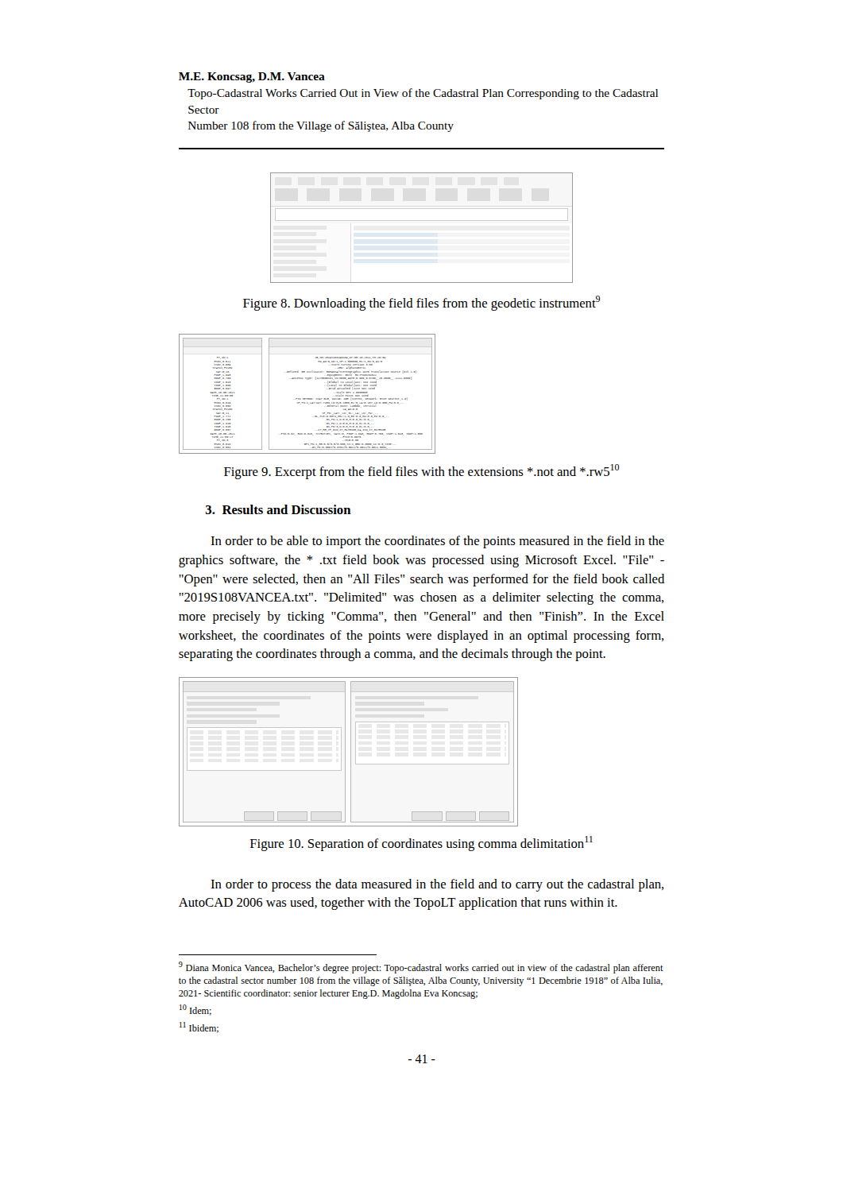M.E. Koncsag, D.M. Vancea
Topo-Cadastral Works Carried Out in View of the Cadastral Plan Corresponding to the Cadastral Sector
Number 108 from the Village of Săliştea, Alba County
Figure 8. Downloading the field files from the geodetic instrument9
PT,ID:1 HSDV,0.022 VSDV,0.009 STATUS,FIXED SAT:G,10 PDOP,1.693 HDOP,0.700 VDOP,1.543 TDOP,1.560 GDOP,0.697 DATE,10-05-2021 TIME,21:00:05 PT,ID:2 HSDV,0.019 VSDV,0.008 STATUS,FIXED SAT:G,11 PDOP,1.772 HDOP,0.700 VDOP,1.640 TDOP,1.640 GDOP,0.657 DATE,10-05-2021 TIME,21:00:27 PT,ID:3 HSDV,0.018 VSDV,0.004 STATUS,FIXED SAT:G,10 PDOP,1.693 HDOP,0.700
JB,NM:2019S108VANCEA,DT:05-10-2021,TM:20:59 MO,AD:0,UN:1,SF:1.000000,EC:1,EO:0,AU:0 --Store Survey Version 3.00 --CRD: Alphanumeric --Defined GR utilizator: ROMANIA/Stereographic 1970 Translation Source (ech 1.0) --Equipment: GNSS RC:PSN0234022 --Antenna Type: [1170000181,SN:0000,ANTH:0.000,0.0730,,20.0000,,-1212.5000] --(Global to Local)azi: Not used --(Local to Global)azi: Not used --Grid Attached (Site Not used --Scale GPS 1.0000000 --Scale Point Not used --PTN METHOD: STAT GLB, Datum: CGR (Stereo, Network: RTCM Nearest,1.0) SP,PN:1,LAT:N47.7453,LN:E23.1350,EL:0,LA:0.107,LO:0.000,PW:0.0,-- --General Note: Lambda, Vertical LA,AD:0.0 SP,PN:,LAT:,LN:,EL:,LA:,LO:,PW:,-- --GL,PLE:0.0074,EEL:1.0,EE:0.0,EN:0.0,EU:0.0,-- GS,PN:1,N:0.0,E:0.0,EL:0.0,-- GS,PN:2,N:0.0,E:0.0,EL:0.0,-- GS,PN:3,N:0.0,E:0.0,EL:0.0,-- --IT,HR,TP,DSN,IT,RCTRSNR,CA,ISN,IT,RCTRSNR --PSN:0.02, RUN:0.026, TSTRUTIES, SATS:0, PDOP:1.693, HDOP:0.700, VDOP:1.543, TDOP:1.560 --FTIM:0.0070 --MSG:0.00 GPS,PN:1,HR:0.5/0.5/0.000,SS:1,GRD:0.0000,CI:0.0,TIME:-- --GS,PN:0.0007/0.0751/0.0021/0.0011/0.0021.5001,-- NO,OPTS:0.0/0.0 Lat:0.0 Lon:0.0 Elev:0.0 Ortho:0.0 GS,PN:,PN:,DSN:0.0000,PN:,PLN:0.0,PW:0.0,-- GS,PN:,PN:,DSN:0.0000,PN:,PLN:0.0,PW:0.0,--
Figure 9. Excerpt from the field files with the extensions *.not and *.rw510
3. Results and Discussion
In order to be able to import the coordinates of the points measured in the field in the graphics software, the * .txt field book was processed using Microsoft Excel. "File" - "Open" were selected, then an "All Files" search was performed for the field book called "2019S108VANCEA.txt". "Delimited" was chosen as a delimiter selecting the comma, more precisely by ticking "Comma", then "General" and then "Finish”. In the Excel worksheet, the coordinates of the points were displayed in an optimal processing form, separating the coordinates through a comma, and the decimals through the point.
Figure 10. Separation of coordinates using comma delimitation11
In order to process the data measured in the field and to carry out the cadastral plan, AutoCAD 2006 was used, together with the TopoLT application that runs within it.
9 Diana Monica Vancea, Bachelor’s degree project: Topo-cadastral works carried out in view of the cadastral plan afferent to the cadastral sector number 108 from the village of Săliştea, Alba County, University “1 Decembrie 1918” of Alba Iulia, 2021- Scientific coordinator: senior lecturer Eng.D. Magdolna Eva Koncsag;
10 Idem;
11 Ibidem;
- 41 -